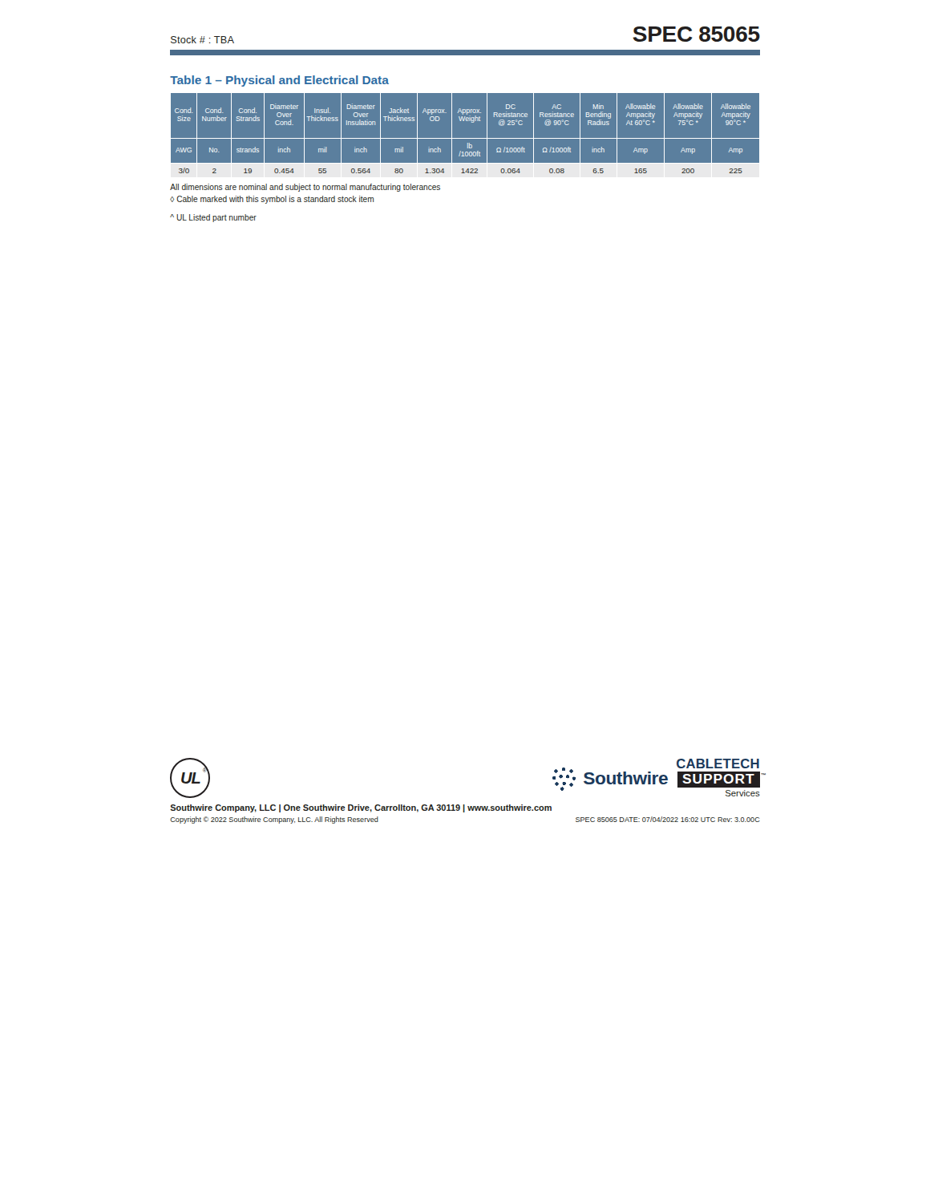Stock # : TBA
SPEC 85065
Table 1 – Physical and Electrical Data
| Cond. Size | Cond. Number | Cond. Strands | Diameter Over Cond. | Insul. Thickness | Diameter Over Insulation | Jacket Thickness | Approx. OD | Approx. Weight | DC Resistance @ 25°C | AC Resistance @ 90°C | Min Bending Radius | Allowable Ampacity At 60°C * | Allowable Ampacity 75°C * | Allowable Ampacity 90°C * |
| --- | --- | --- | --- | --- | --- | --- | --- | --- | --- | --- | --- | --- | --- | --- |
| AWG | No. | strands | inch | mil | inch | mil | inch | lb /1000ft | Ω /1000ft | Ω /1000ft | inch | Amp | Amp | Amp |
| 3/0 | 2 | 19 | 0.454 | 55 | 0.564 | 80 | 1.304 | 1422 | 0.064 | 0.08 | 6.5 | 165 | 200 | 225 |
All dimensions are nominal and subject to normal manufacturing tolerances
◊ Cable marked with this symbol is a standard stock item
^ UL Listed part number
UL®
Southwire
CABLETECH
SUPPORT™
Services
Southwire Company, LLC | One Southwire Drive, Carrollton, GA 30119 | www.southwire.com
Copyright © 2022 Southwire Company, LLC. All Rights Reserved
SPEC 85065 DATE: 07/04/2022 16:02 UTC Rev: 3.0.00C